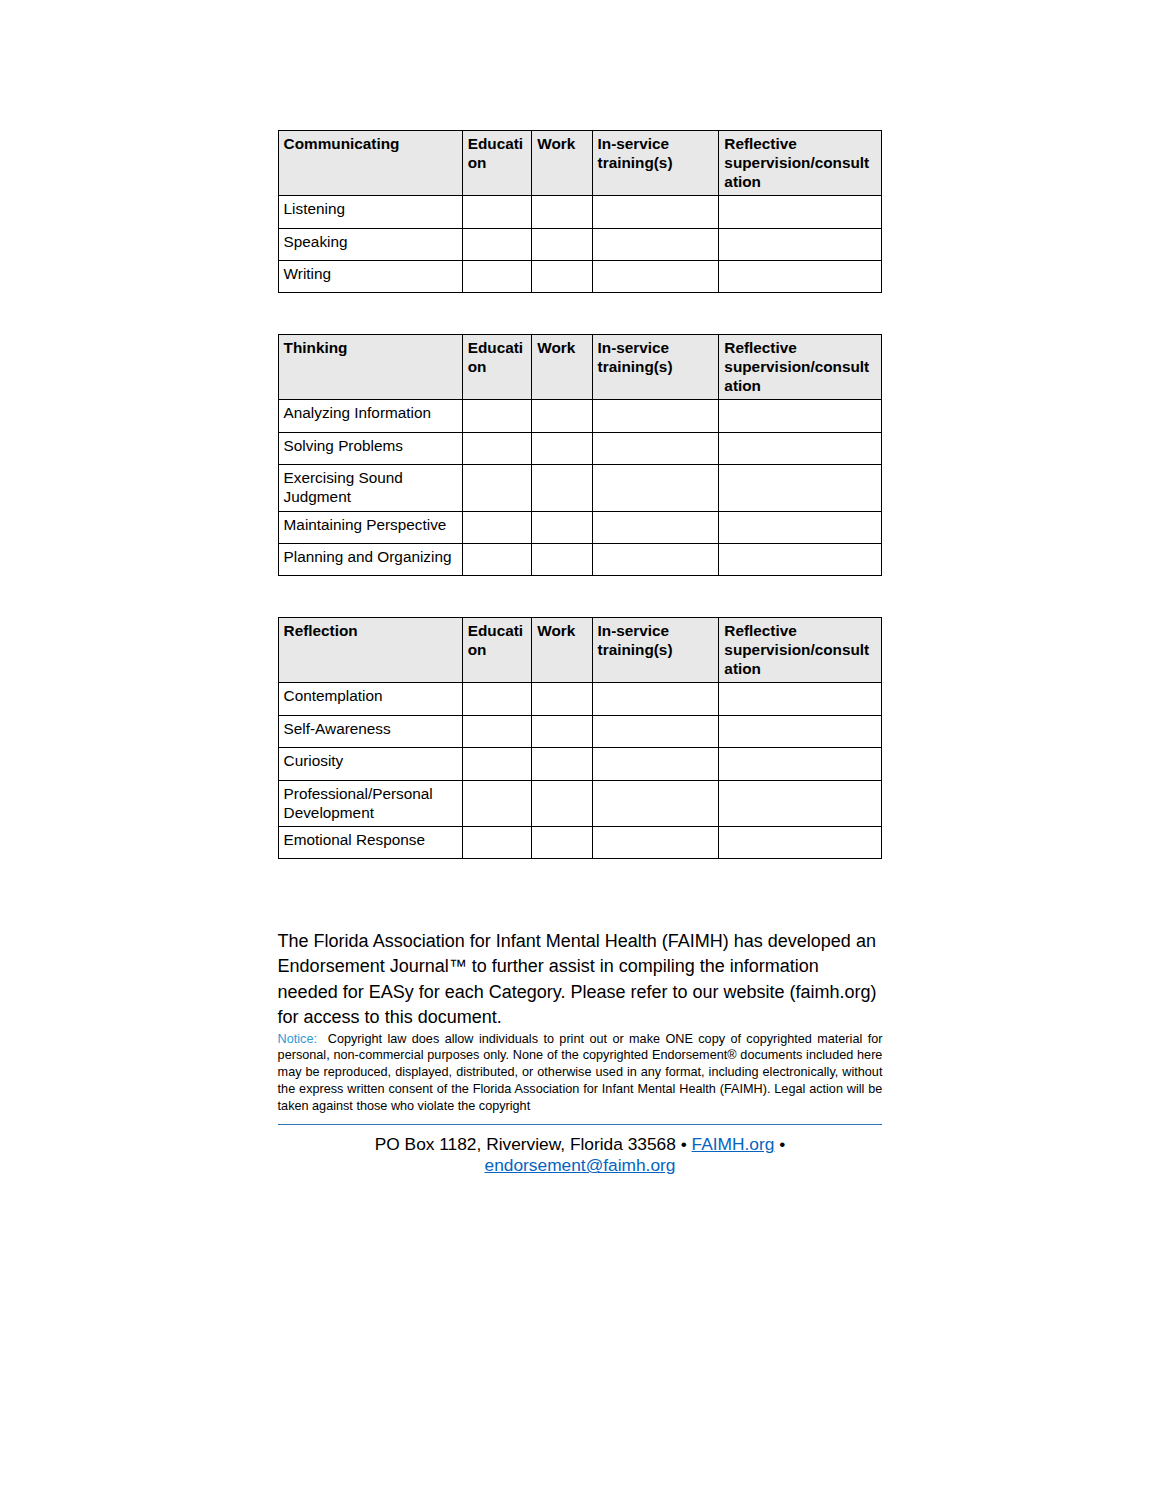| Communicating | Education | Work | In-service training(s) | Reflective supervision/consultation |
| --- | --- | --- | --- | --- |
| Listening | | | | |
| Speaking | | | | |
| Writing | | | | |
| Thinking | Education | Work | In-service training(s) | Reflective supervision/consultation |
| --- | --- | --- | --- | --- |
| Analyzing Information | | | | |
| Solving Problems | | | | |
| Exercising Sound Judgment | | | | |
| Maintaining Perspective | | | | |
| Planning and Organizing | | | | |
| Reflection | Education | Work | In-service training(s) | Reflective supervision/consultation |
| --- | --- | --- | --- | --- |
| Contemplation | | | | |
| Self-Awareness | | | | |
| Curiosity | | | | |
| Professional/Personal Development | | | | |
| Emotional Response | | | | |
The Florida Association for Infant Mental Health (FAIMH) has developed an Endorsement Journal™ to further assist in compiling the information needed for EASy for each Category. Please refer to our website (faimh.org) for access to this document.
Notice: Copyright law does allow individuals to print out or make ONE copy of copyrighted material for personal, non-commercial purposes only. None of the copyrighted Endorsement® documents included here may be reproduced, displayed, distributed, or otherwise used in any format, including electronically, without the express written consent of the Florida Association for Infant Mental Health (FAIMH). Legal action will be taken against those who violate the copyright
PO Box 1182, Riverview, Florida 33568 • FAIMH.org • endorsement@faimh.org